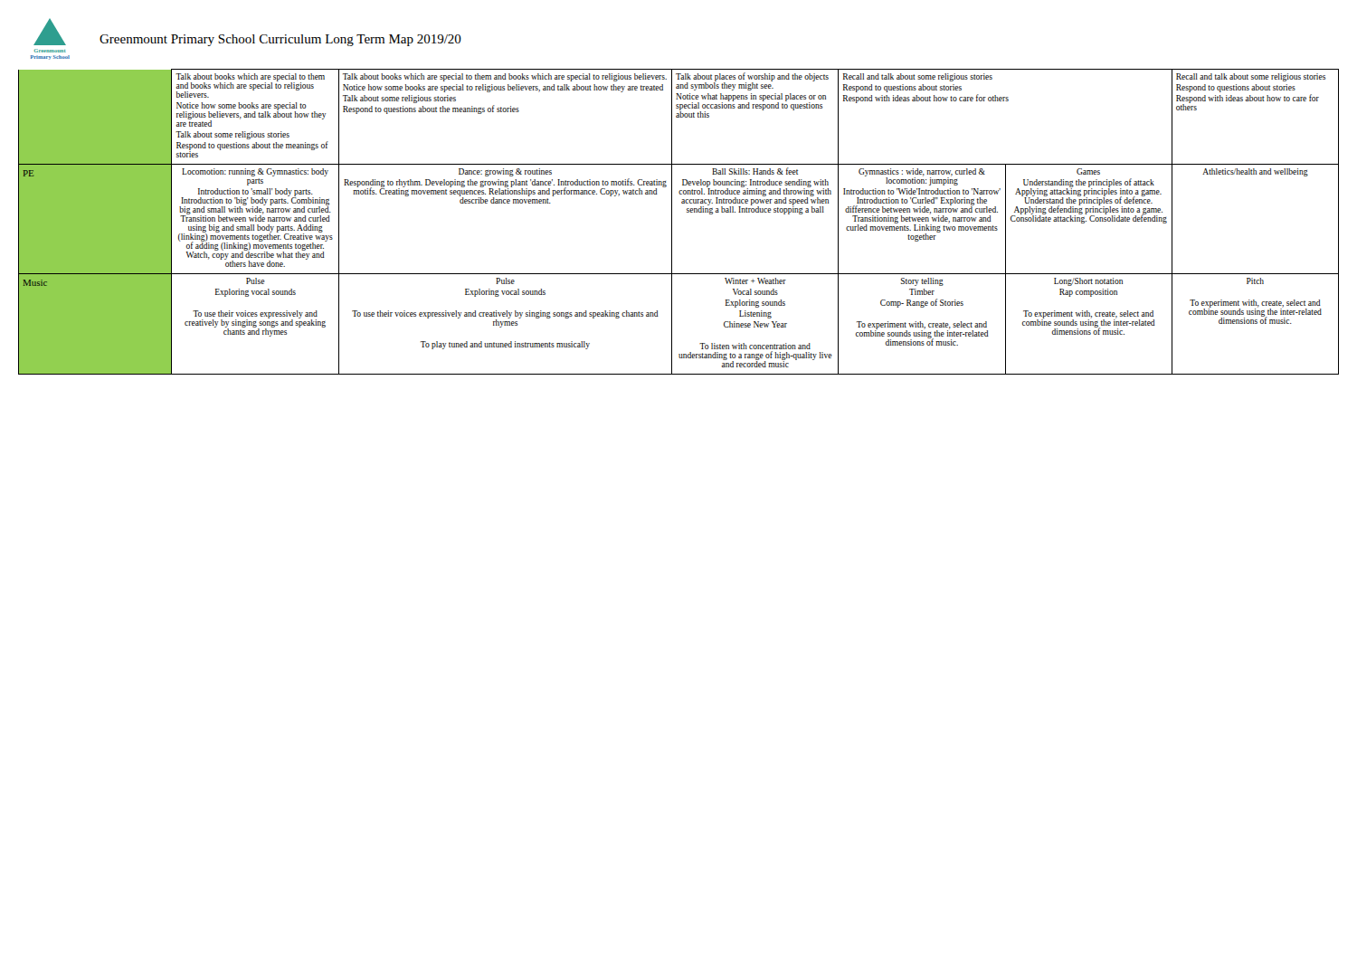GreenmountPrimary School
Greenmount Primary School Curriculum Long Term Map 2019/20
| | Talk about books which are special to them and books which are special to religious believers. Notice how some books are special to religious believers, and talk about how they are treated Talk about some religious stories Respond to questions about the meanings of stories | Talk about books which are special to them and books which are special to religious believers. Notice how some books are special to religious believers, and talk about how they are treated Talk about some religious stories Respond to questions about the meanings of stories | Talk about places of worship and the objects and symbols they might see. Notice what happens in special places or on special occasions and respond to questions about this | Recall and talk about some religious stories Respond to questions about stories Respond with ideas about how to care for others | Recall and talk about some religious stories Respond to questions about stories Respond with ideas about how to care for others |
| PE | Locomotion: running & Gymnastics: body parts Introduction to 'small' body parts. Introduction to 'big' body parts. Combining big and small with wide, narrow and curled. Transition between wide narrow and curled using big and small body parts. Adding (linking) movements together. Creative ways of adding (linking) movements together. Watch, copy and describe what they and others have done. | Dance: growing & routines Responding to rhythm. Developing the growing plant 'dance'. Introduction to motifs. Creating motifs. Creating movement sequences. Relationships and performance. Copy, watch and describe dance movement. | Ball Skills: Hands & feet Develop bouncing: Introduce sending with control. Introduce aiming and throwing with accuracy. Introduce power and speed when sending a ball. Introduce stopping a ball | Gymnastics : wide, narrow, curled & locomotion: jumping Introduction to 'Wide'Introduction to 'Narrow' Introduction to 'Curled'' Exploring the difference between wide, narrow and curled. Transitioning between wide, narrow and curled movements. Linking two movements together | Games Understanding the principles of attack Applying attacking principles into a game. Understand the principles of defence. Applying defending principles into a game. Consolidate attacking. Consolidate defending | Athletics/health and wellbeing |
| Music | Pulse Exploring vocal sounds To use their voices expressively and creatively by singing songs and speaking chants and rhymes | Pulse Exploring vocal sounds To use their voices expressively and creatively by singing songs and speaking chants and rhymes To play tuned and untuned instruments musically | Winter + Weather Vocal sounds Exploring sounds Listening Chinese New Year To listen with concentration and understanding to a range of high-quality live and recorded music | Story telling Timber Comp- Range of Stories To experiment with, create, select and combine sounds using the inter-related dimensions of music. | Long/Short notation Rap composition To experiment with, create, select and combine sounds using the inter-related dimensions of music. | Pitch To experiment with, create, select and combine sounds using the inter-related dimensions of music. |